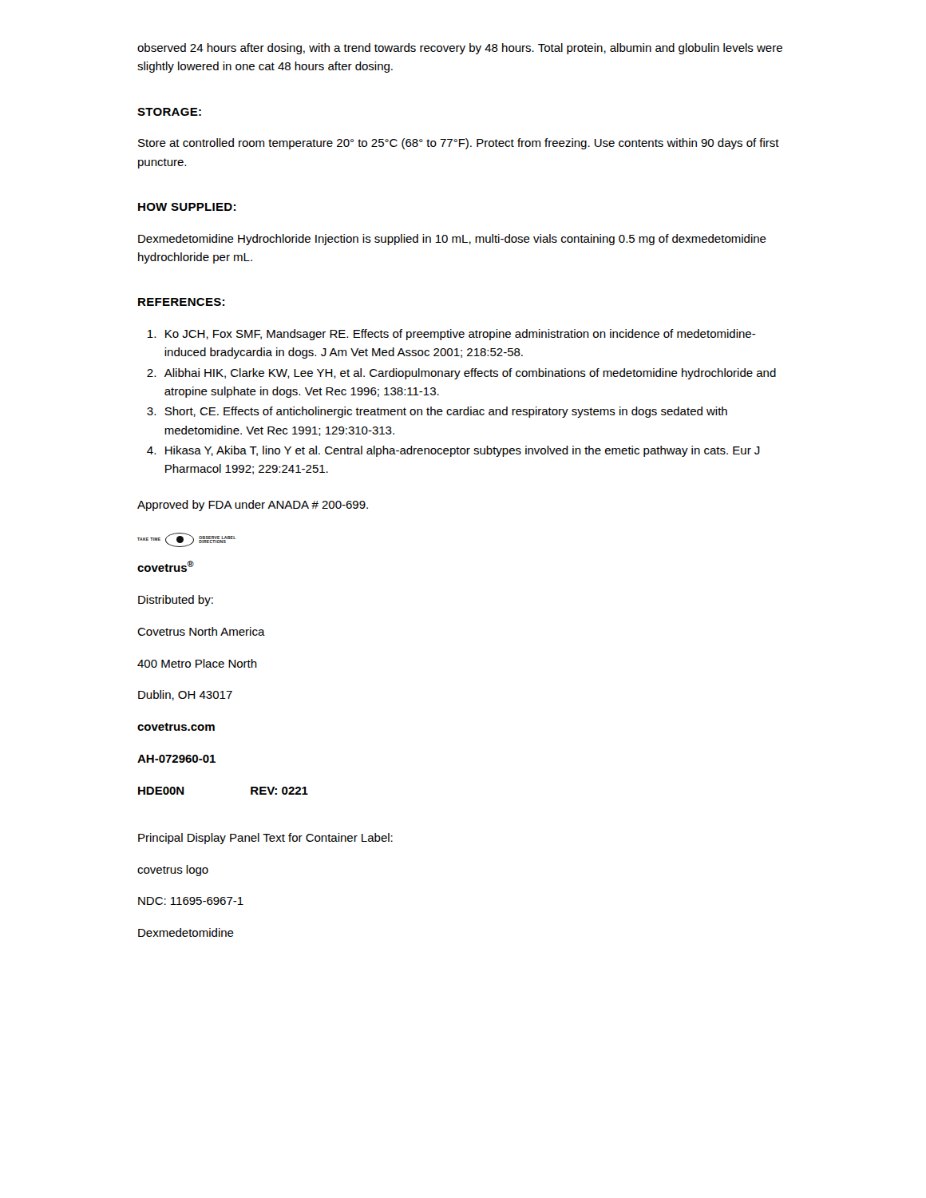observed 24 hours after dosing, with a trend towards recovery by 48 hours. Total protein, albumin and globulin levels were slightly lowered in one cat 48 hours after dosing.
STORAGE:
Store at controlled room temperature 20° to 25°C (68° to 77°F). Protect from freezing. Use contents within 90 days of first puncture.
HOW SUPPLIED:
Dexmedetomidine Hydrochloride Injection is supplied in 10 mL, multi-dose vials containing 0.5 mg of dexmedetomidine hydrochloride per mL.
REFERENCES:
Ko JCH, Fox SMF, Mandsager RE. Effects of preemptive atropine administration on incidence of medetomidine-induced bradycardia in dogs. J Am Vet Med Assoc 2001; 218:52-58.
Alibhai HIK, Clarke KW, Lee YH, et al. Cardiopulmonary effects of combinations of medetomidine hydrochloride and atropine sulphate in dogs. Vet Rec 1996; 138:11-13.
Short, CE. Effects of anticholinergic treatment on the cardiac and respiratory systems in dogs sedated with medetomidine. Vet Rec 1991; 129:310-313.
Hikasa Y, Akiba T, lino Y et al. Central alpha-adrenoceptor subtypes involved in the emetic pathway in cats. Eur J Pharmacol 1992; 229:241-251.
Approved by FDA under ANADA # 200-699.
TAKE TIME OBSERVE LABEL
DIRECTIONS
covetrus®
Distributed by:
Covetrus North America
400 Metro Place North
Dublin, OH 43017
covetrus.com
AH-072960-01
HDE00N REV: 0221
Principal Display Panel Text for Container Label:
covetrus logo
NDC: 11695-6967-1
Dexmedetomidine